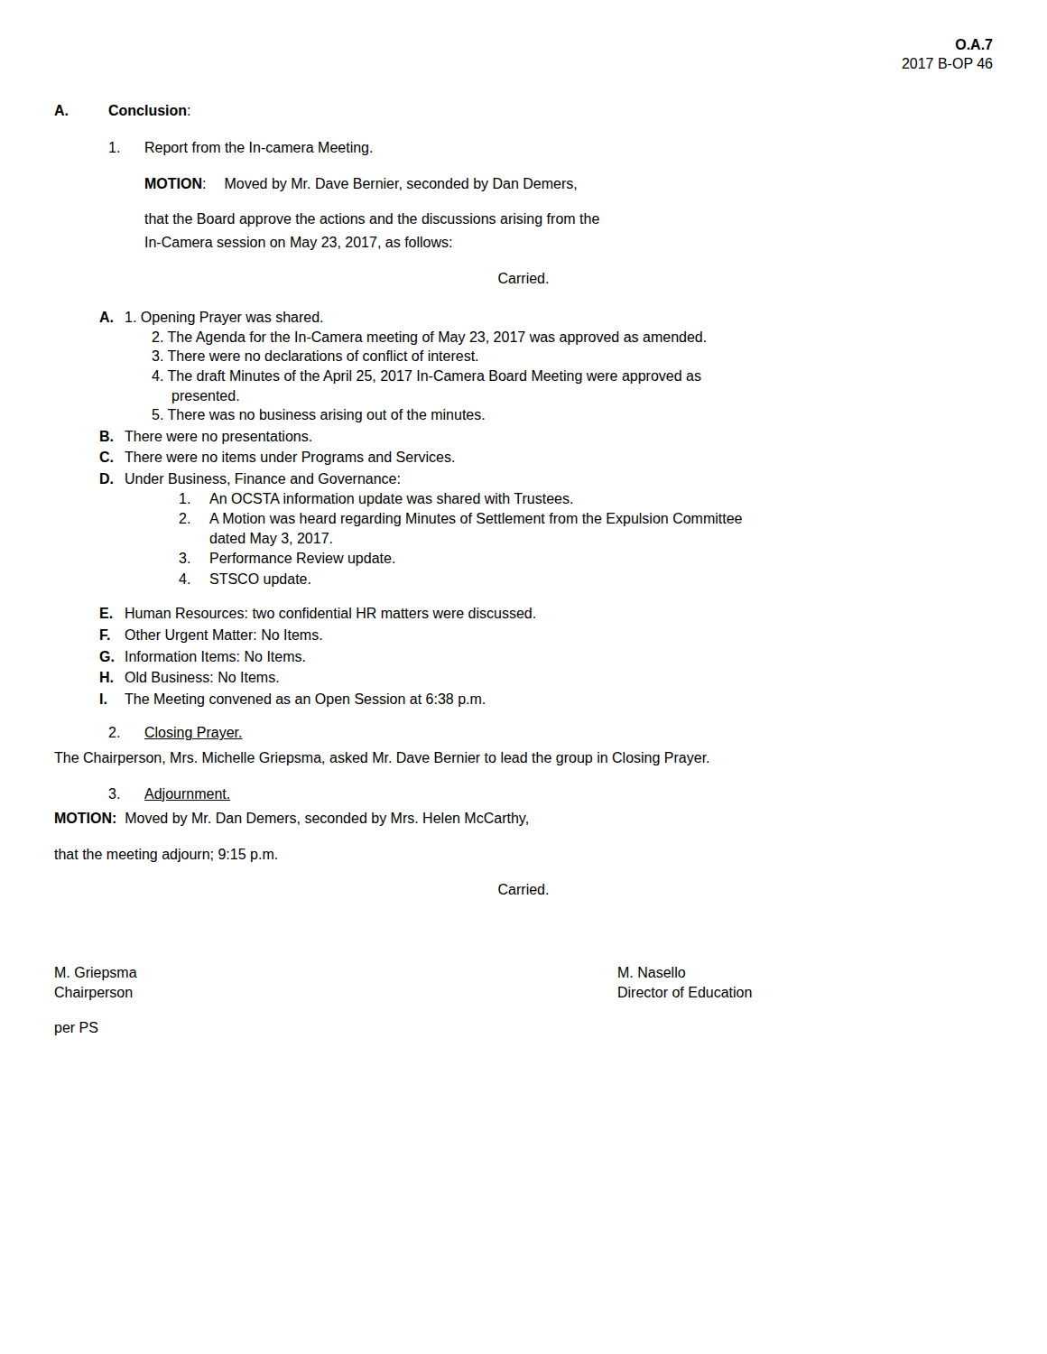O.A.7
2017 B-OP 46
A. Conclusion:
1. Report from the In-camera Meeting.
MOTION: Moved by Mr. Dave Bernier, seconded by Dan Demers,
that the Board approve the actions and the discussions arising from the
In-Camera session on May 23, 2017, as follows:
Carried.
A.
1. Opening Prayer was shared.
2. The Agenda for the In-Camera meeting of May 23, 2017 was approved as amended.
3. There were no declarations of conflict of interest.
4. The draft Minutes of the April 25, 2017 In-Camera Board Meeting were approved as
presented.
5. There was no business arising out of the minutes.
B. There were no presentations.
C. There were no items under Programs and Services.
D. Under Business, Finance and Governance:
1. An OCSTA information update was shared with Trustees.
2. A Motion was heard regarding Minutes of Settlement from the Expulsion Committee
dated May 3, 2017.
3. Performance Review update.
4. STSCO update.
E. Human Resources: two confidential HR matters were discussed.
F. Other Urgent Matter: No Items.
G. Information Items: No Items.
H. Old Business: No Items.
I. The Meeting convened as an Open Session at 6:38 p.m.
2. Closing Prayer.
The Chairperson, Mrs. Michelle Griepsma, asked Mr. Dave Bernier to lead the group in Closing Prayer.
3. Adjournment.
MOTION: Moved by Mr. Dan Demers, seconded by Mrs. Helen McCarthy,
that the meeting adjourn; 9:15 p.m.
Carried.
| M. Griepsma | M. Nasello |
| Chairperson | Director of Education |
per PS